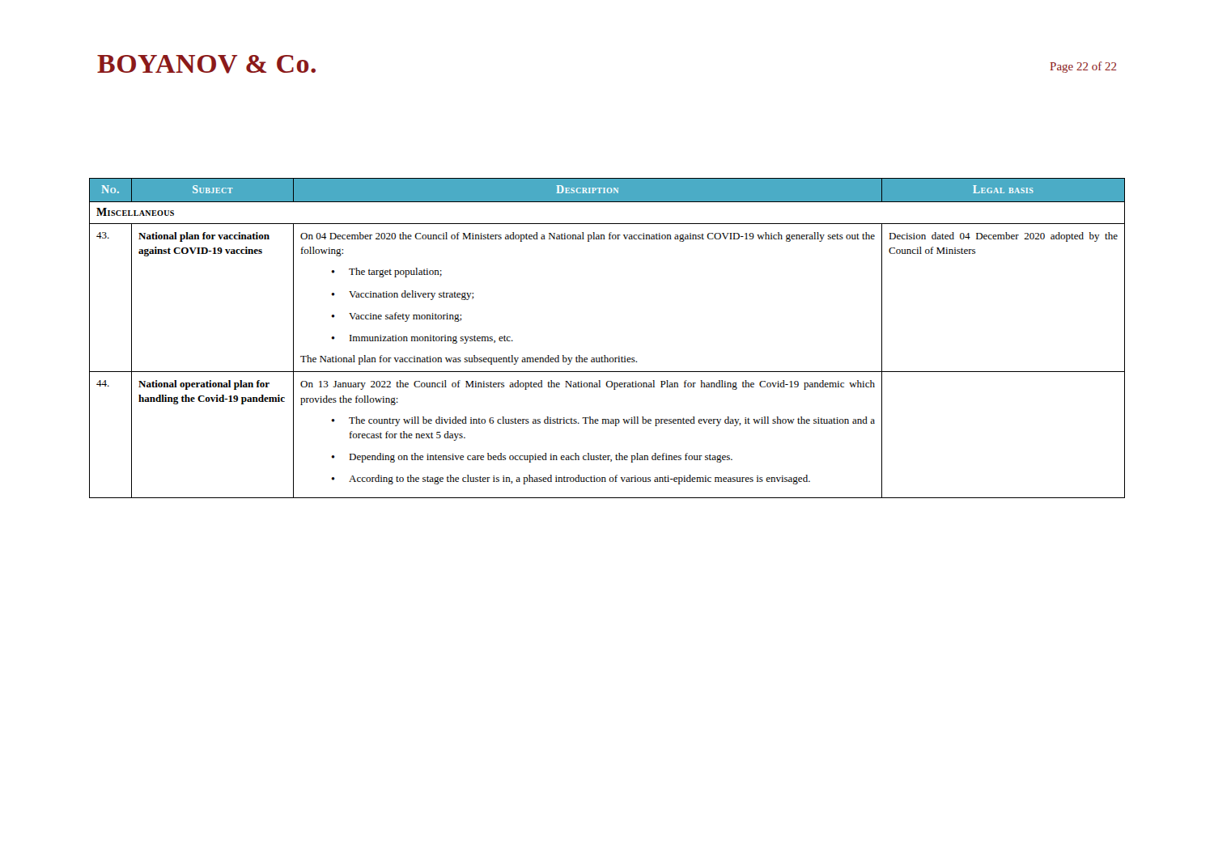BOYANOV & Co.
Page 22 of 22
| No. | Subject | Description | Legal basis |
| --- | --- | --- | --- |
| Miscellaneous |
| 43. | National plan for vaccination against COVID-19 vaccines | On 04 December 2020 the Council of Ministers adopted a National plan for vaccination against COVID-19 which generally sets out the following: The target population; Vaccination delivery strategy; Vaccine safety monitoring; Immunization monitoring systems, etc. The National plan for vaccination was subsequently amended by the authorities. | Decision dated 04 December 2020 adopted by the Council of Ministers |
| 44. | National operational plan for handling the Covid-19 pandemic | On 13 January 2022 the Council of Ministers adopted the National Operational Plan for handling the Covid-19 pandemic which provides the following: The country will be divided into 6 clusters as districts. The map will be presented every day, it will show the situation and a forecast for the next 5 days. Depending on the intensive care beds occupied in each cluster, the plan defines four stages. According to the stage the cluster is in, a phased introduction of various anti-epidemic measures is envisaged. | |